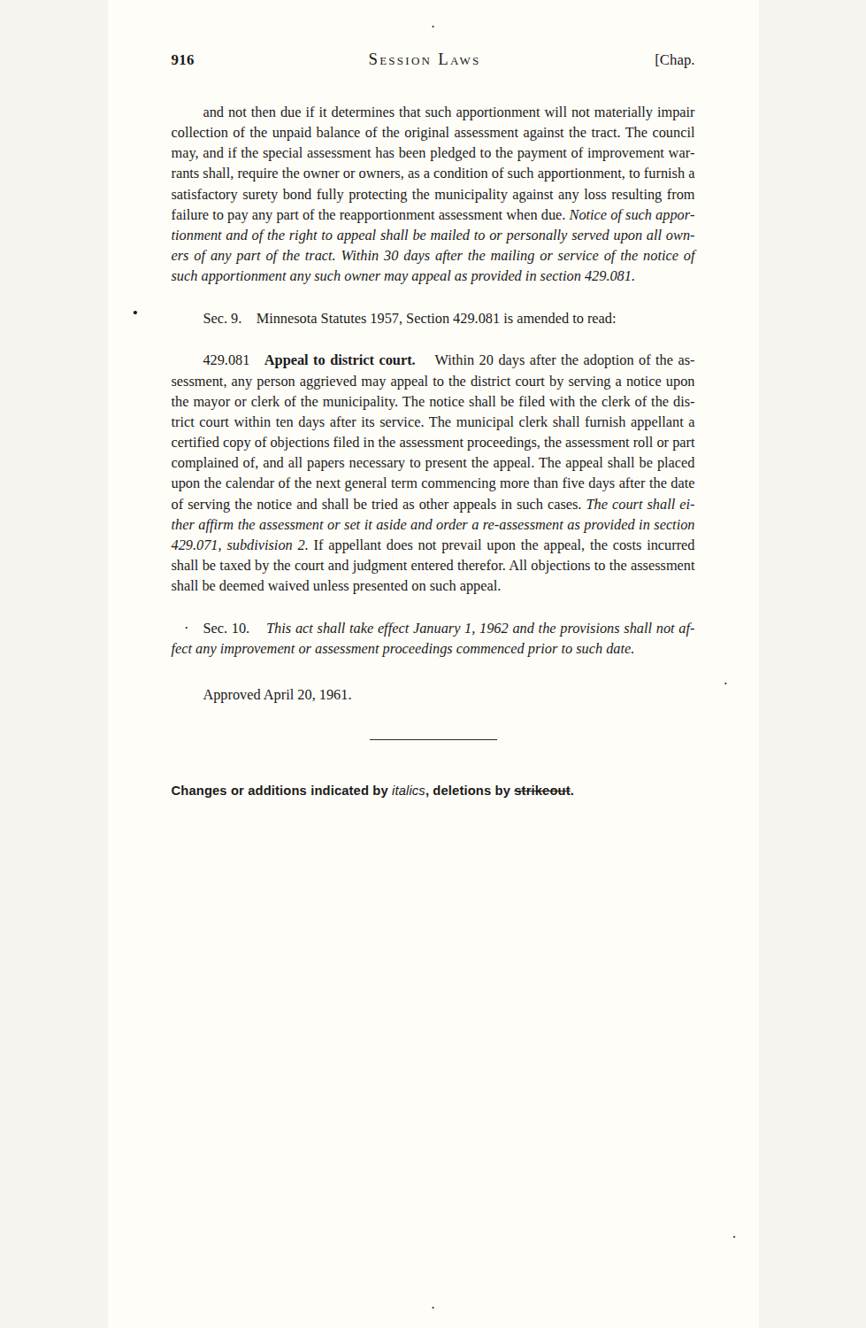. • . . .
916 Session Laws [Chap.
and not then due if it determines that such apportionment will not materially impair collection of the unpaid balance of the original assessment against the tract. The council may, and if the special assessment has been pledged to the payment of improvement warrants shall, require the owner or owners, as a condition of such apportionment, to furnish a satisfactory surety bond fully protecting the municipality against any loss resulting from failure to pay any part of the reapportionment assessment when due. Notice of such apportionment and of the right to appeal shall be mailed to or personally served upon all owners of any part of the tract. Within 30 days after the mailing or service of the notice of such apportionment any such owner may appeal as provided in section 429.081.
Sec. 9. Minnesota Statutes 1957, Section 429.081 is amended to read:
429.081 Appeal to district court. Within 20 days after the adoption of the assessment, any person aggrieved may appeal to the district court by serving a notice upon the mayor or clerk of the municipality. The notice shall be filed with the clerk of the district court within ten days after its service. The municipal clerk shall furnish appellant a certified copy of objections filed in the assessment proceedings, the assessment roll or part complained of, and all papers necessary to present the appeal. The appeal shall be placed upon the calendar of the next general term commencing more than five days after the date of serving the notice and shall be tried as other appeals in such cases. The court shall either affirm the assessment or set it aside and order a re-assessment as provided in section 429.071, subdivision 2. If appellant does not prevail upon the appeal, the costs incurred shall be taxed by the court and judgment entered therefor. All objections to the assessment shall be deemed waived unless presented on such appeal.
·Sec. 10. This act shall take effect January 1, 1962 and the provisions shall not affect any improvement or assessment proceedings commenced prior to such date.
Approved April 20, 1961.
Changes or additions indicated by italics, deletions by strikeout.